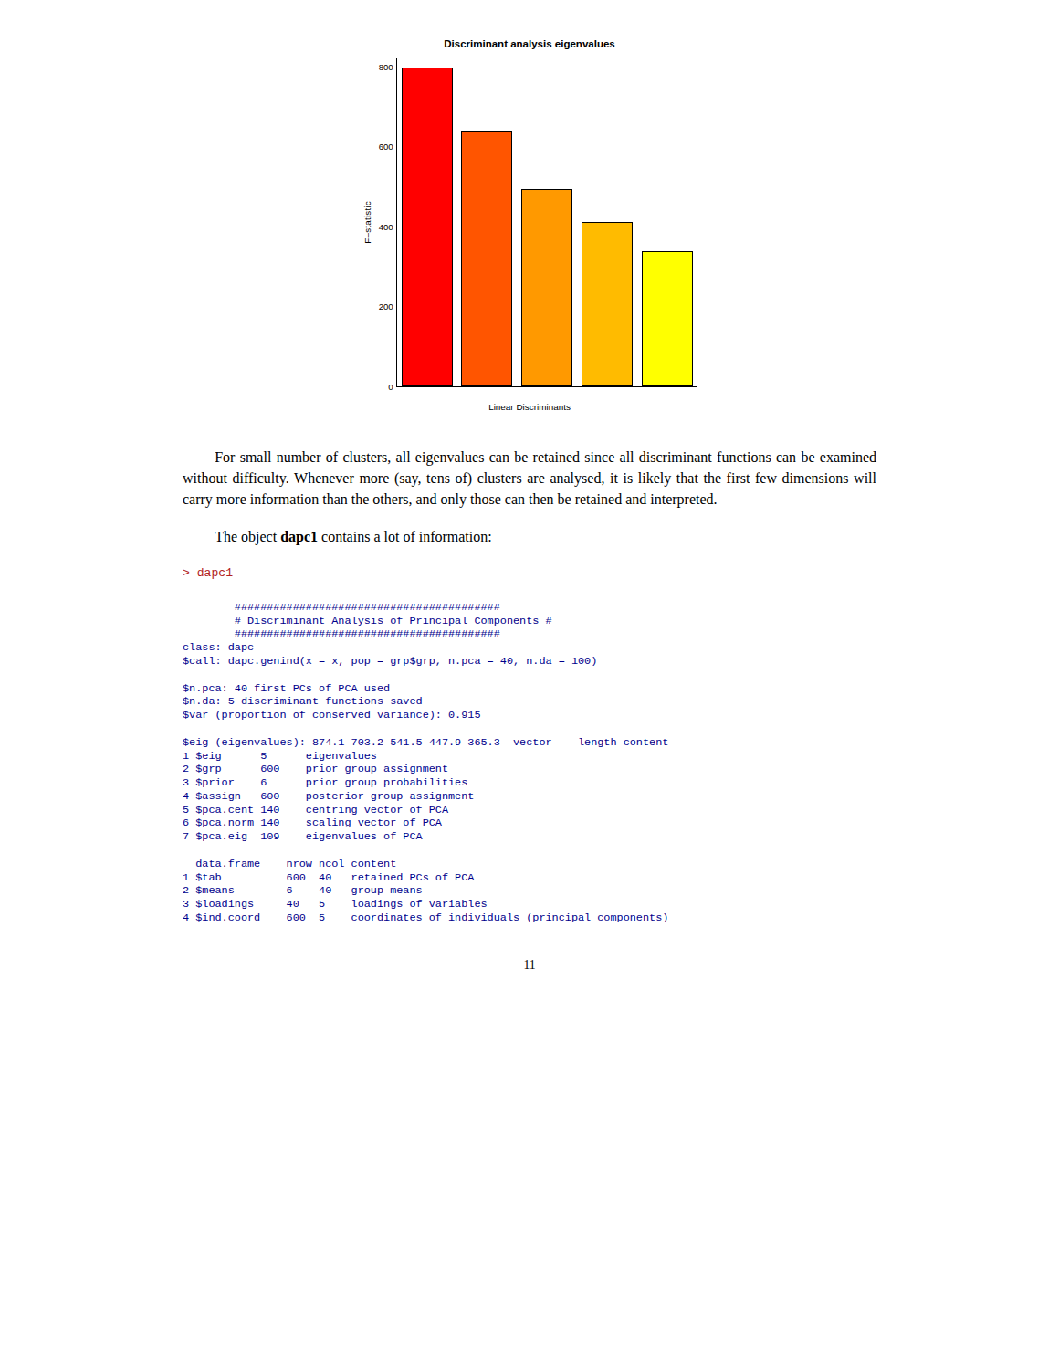Discriminant analysis eigenvalues
F–statistic
800 600 400 200 0
Linear Discriminants
For small number of clusters, all eigenvalues can be retained since all discriminant functions can be examined without difficulty. Whenever more (say, tens of) clusters are analysed, it is likely that the first few dimensions will carry more information than the others, and only those can then be retained and interpreted.
The object dapc1 contains a lot of information:
> dapc1
        #########################################
        # Discriminant Analysis of Principal Components #
        #########################################
class: dapc
$call: dapc.genind(x = x, pop = grp$grp, n.pca = 40, n.da = 100)

$n.pca: 40 first PCs of PCA used
$n.da: 5 discriminant functions saved
$var (proportion of conserved variance): 0.915

$eig (eigenvalues): 874.1 703.2 541.5 447.9 365.3  vector    length content
1 $eig      5      eigenvalues
2 $grp      600    prior group assignment
3 $prior    6      prior group probabilities
4 $assign   600    posterior group assignment
5 $pca.cent 140    centring vector of PCA
6 $pca.norm 140    scaling vector of PCA
7 $pca.eig  109    eigenvalues of PCA

  data.frame    nrow ncol content
1 $tab          600  40   retained PCs of PCA
2 $means        6    40   group means
3 $loadings     40   5    loadings of variables
4 $ind.coord    600  5    coordinates of individuals (principal components)
11